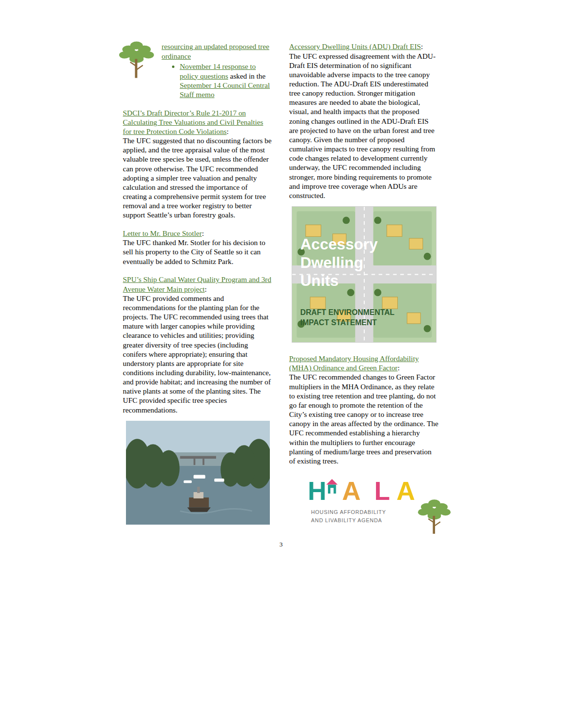resourcing an updated proposed tree ordinance
November 14 response to policy questions asked in the September 14 Council Central Staff memo
SDCI’s Draft Director’s Rule 21-2017 on Calculating Tree Valuations and Civil Penalties for tree Protection Code Violations
:
The UFC suggested that no discounting factors be applied, and the tree appraisal value of the most valuable tree species be used, unless the offender can prove otherwise. The UFC recommended adopting a simpler tree valuation and penalty calculation and stressed the importance of creating a comprehensive permit system for tree removal and a tree worker registry to better support Seattle’s urban forestry goals.
Letter to Mr. Bruce Stotler
:
The UFC thanked Mr. Stotler for his decision to sell his property to the City of Seattle so it can eventually be added to Schmitz Park.
SPU’s Ship Canal Water Quality Program and 3rd Avenue Water Main project
:
The UFC provided comments and recommendations for the planting plan for the projects. The UFC recommended using trees that mature with larger canopies while providing clearance to vehicles and utilities; providing greater diversity of tree species (including conifers where appropriate); ensuring that understory plants are appropriate for site conditions including durability, low-maintenance, and provide habitat; and increasing the number of native plants at some of the planting sites. The UFC provided specific tree species recommendations.
Accessory Dwelling Units (ADU) Draft EIS
:
The UFC expressed disagreement with the ADU-Draft EIS determination of no significant unavoidable adverse impacts to the tree canopy reduction. The ADU-Draft EIS underestimated tree canopy reduction. Stronger mitigation measures are needed to abate the biological, visual, and health impacts that the proposed zoning changes outlined in the ADU-Draft EIS are projected to have on the urban forest and tree canopy. Given the number of proposed cumulative impacts to tree canopy resulting from code changes related to development currently underway, the UFC recommended including stronger, more binding requirements to promote and improve tree coverage when ADUs are constructed.
Accessory Dwelling Units DRAFT ENVIRONMENTAL IMPACT STATEMENT
Proposed Mandatory Housing Affordability (MHA) Ordinance and Green Factor
:
The UFC recommended changes to Green Factor multipliers in the MHA Ordinance, as they relate to existing tree retention and tree planting, do not go far enough to promote the retention of the City’s existing tree canopy or to increase tree canopy in the areas affected by the ordinance. The UFC recommended establishing a hierarchy within the multipliers to further encourage planting of medium/large trees and preservation of existing trees.
H A L A HOUSING AFFORDABILITY AND LIVABILITY AGENDA
3